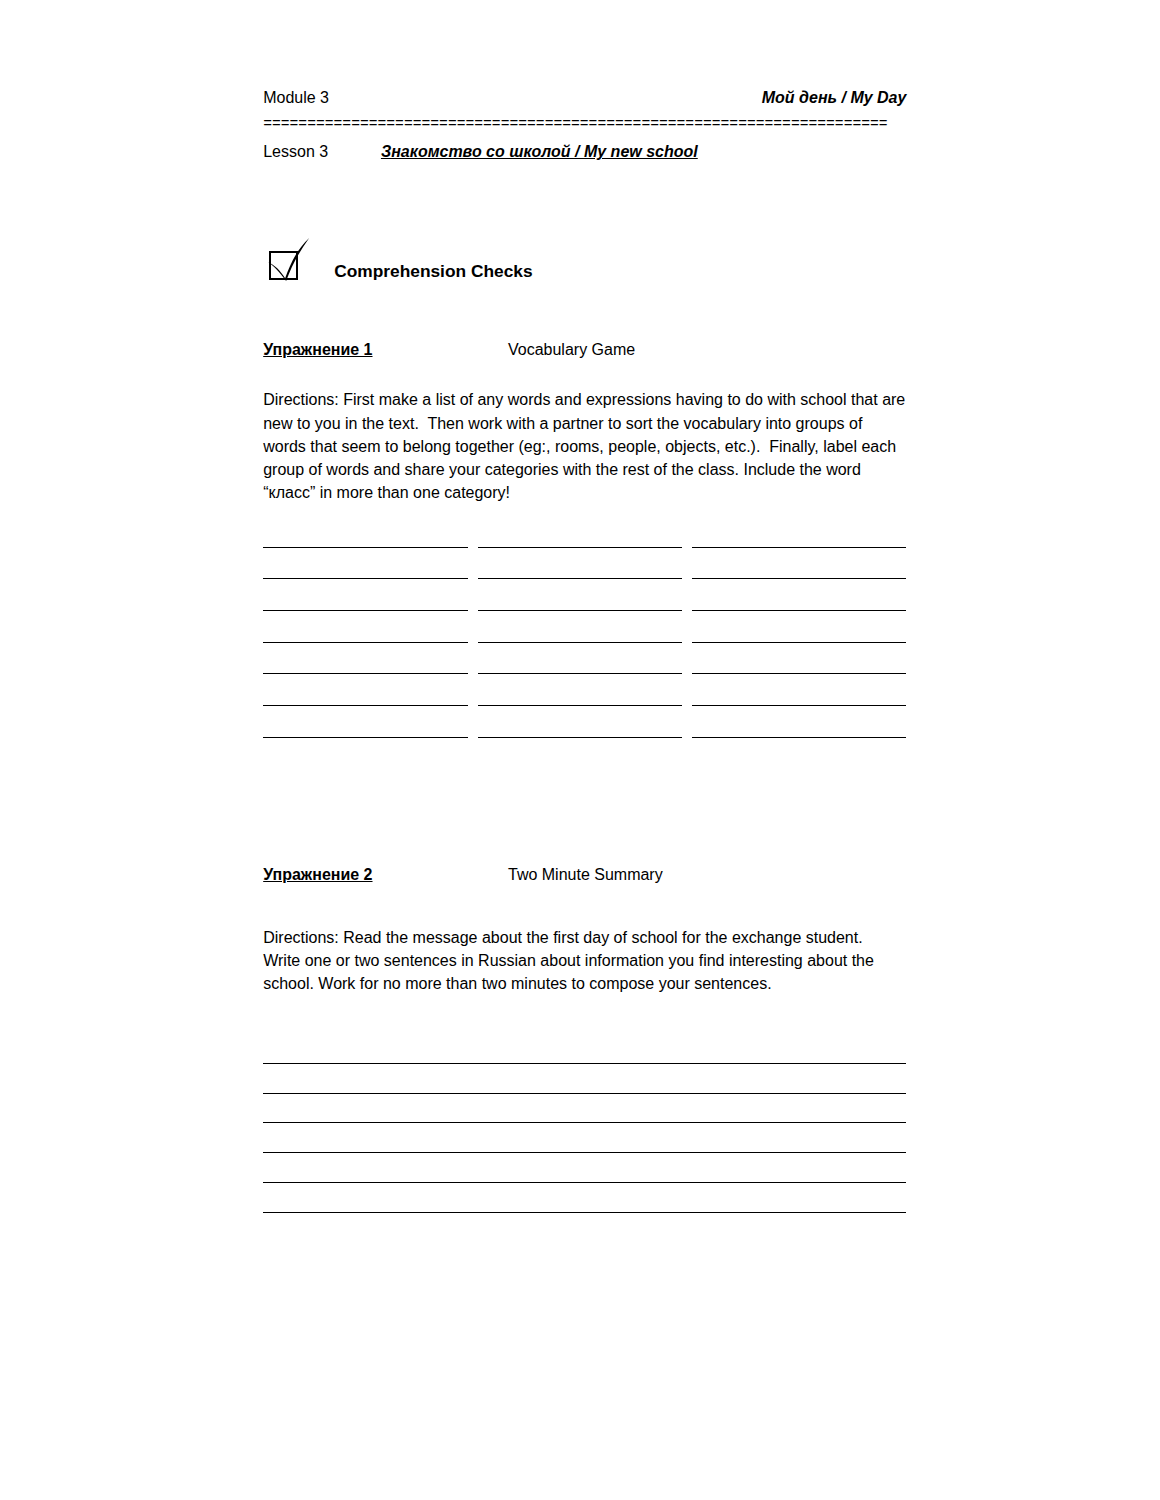Module 3
Мой день / My Day
=======================================================================
Lesson 3
Знакомство со школой / My new school
Comprehension Checks
Упражнение 1
Vocabulary Game
Directions: First make a list of any words and expressions having to do with school that are new to you in the text. Then work with a partner to sort the vocabulary into groups of words that seem to belong together (eg:, rooms, people, objects, etc.). Finally, label each group of words and share your categories with the rest of the class. Include the word “класс” in more than one category!
Упражнение 2
Two Minute Summary
Directions: Read the message about the first day of school for the exchange student. Write one or two sentences in Russian about information you find interesting about the school. Work for no more than two minutes to compose your sentences.